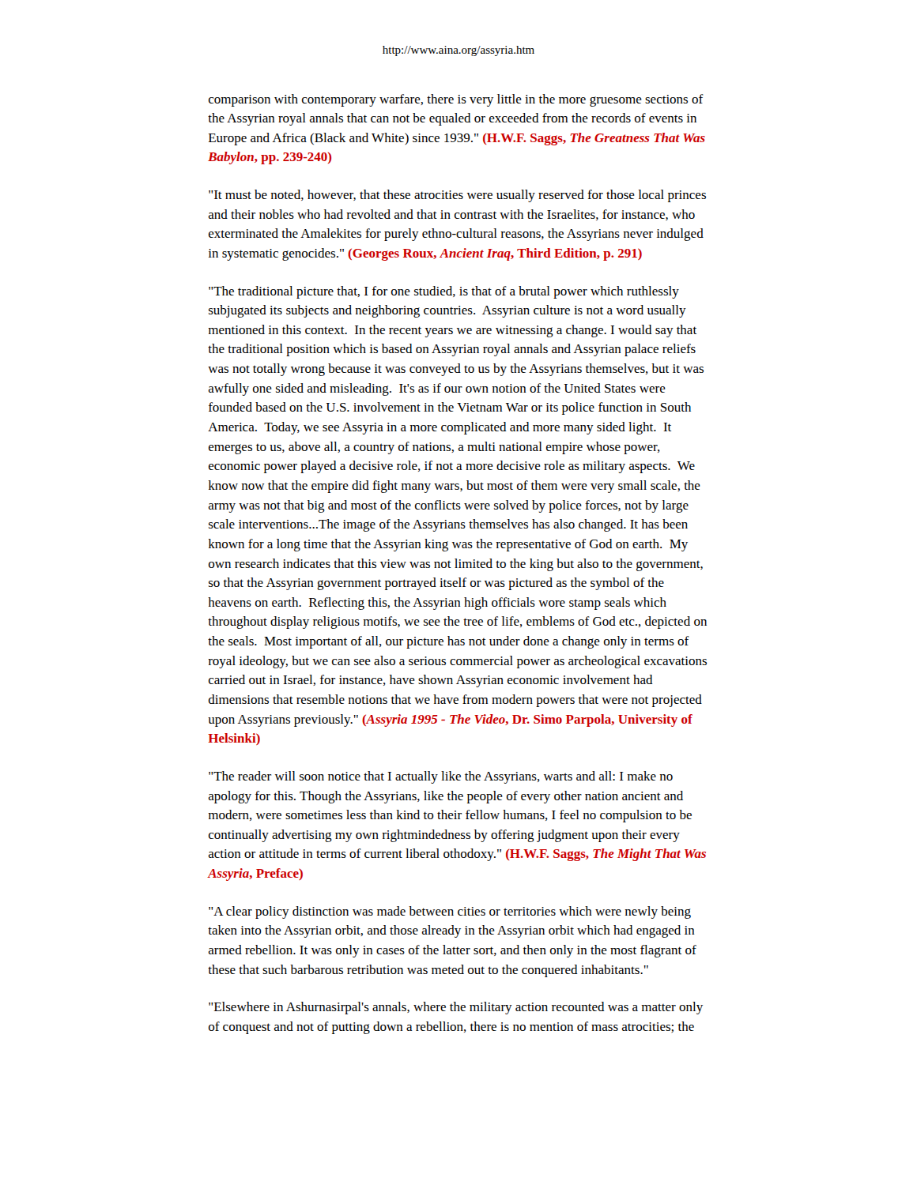http://www.aina.org/assyria.htm
comparison with contemporary warfare, there is very little in the more gruesome sections of the Assyrian royal annals that can not be equaled or exceeded from the records of events in Europe and Africa (Black and White) since 1939." (H.W.F. Saggs, The Greatness That Was Babylon, pp. 239-240)
"It must be noted, however, that these atrocities were usually reserved for those local princes and their nobles who had revolted and that in contrast with the Israelites, for instance, who exterminated the Amalekites for purely ethno-cultural reasons, the Assyrians never indulged in systematic genocides." (Georges Roux, Ancient Iraq, Third Edition, p. 291)
"The traditional picture that, I for one studied, is that of a brutal power which ruthlessly subjugated its subjects and neighboring countries. Assyrian culture is not a word usually mentioned in this context. In the recent years we are witnessing a change. I would say that the traditional position which is based on Assyrian royal annals and Assyrian palace reliefs was not totally wrong because it was conveyed to us by the Assyrians themselves, but it was awfully one sided and misleading. It's as if our own notion of the United States were founded based on the U.S. involvement in the Vietnam War or its police function in South America. Today, we see Assyria in a more complicated and more many sided light. It emerges to us, above all, a country of nations, a multi national empire whose power, economic power played a decisive role, if not a more decisive role as military aspects. We know now that the empire did fight many wars, but most of them were very small scale, the army was not that big and most of the conflicts were solved by police forces, not by large scale interventions...The image of the Assyrians themselves has also changed. It has been known for a long time that the Assyrian king was the representative of God on earth. My own research indicates that this view was not limited to the king but also to the government, so that the Assyrian government portrayed itself or was pictured as the symbol of the heavens on earth. Reflecting this, the Assyrian high officials wore stamp seals which throughout display religious motifs, we see the tree of life, emblems of God etc., depicted on the seals. Most important of all, our picture has not under done a change only in terms of royal ideology, but we can see also a serious commercial power as archeological excavations carried out in Israel, for instance, have shown Assyrian economic involvement had dimensions that resemble notions that we have from modern powers that were not projected upon Assyrians previously." (Assyria 1995 - The Video, Dr. Simo Parpola, University of Helsinki)
"The reader will soon notice that I actually like the Assyrians, warts and all: I make no apology for this. Though the Assyrians, like the people of every other nation ancient and modern, were sometimes less than kind to their fellow humans, I feel no compulsion to be continually advertising my own rightmindedness by offering judgment upon their every action or attitude in terms of current liberal othodoxy." (H.W.F. Saggs, The Might That Was Assyria, Preface)
"A clear policy distinction was made between cities or territories which were newly being taken into the Assyrian orbit, and those already in the Assyrian orbit which had engaged in armed rebellion. It was only in cases of the latter sort, and then only in the most flagrant of these that such barbarous retribution was meted out to the conquered inhabitants."
"Elsewhere in Ashurnasirpal's annals, where the military action recounted was a matter only of conquest and not of putting down a rebellion, there is no mention of mass atrocities; the